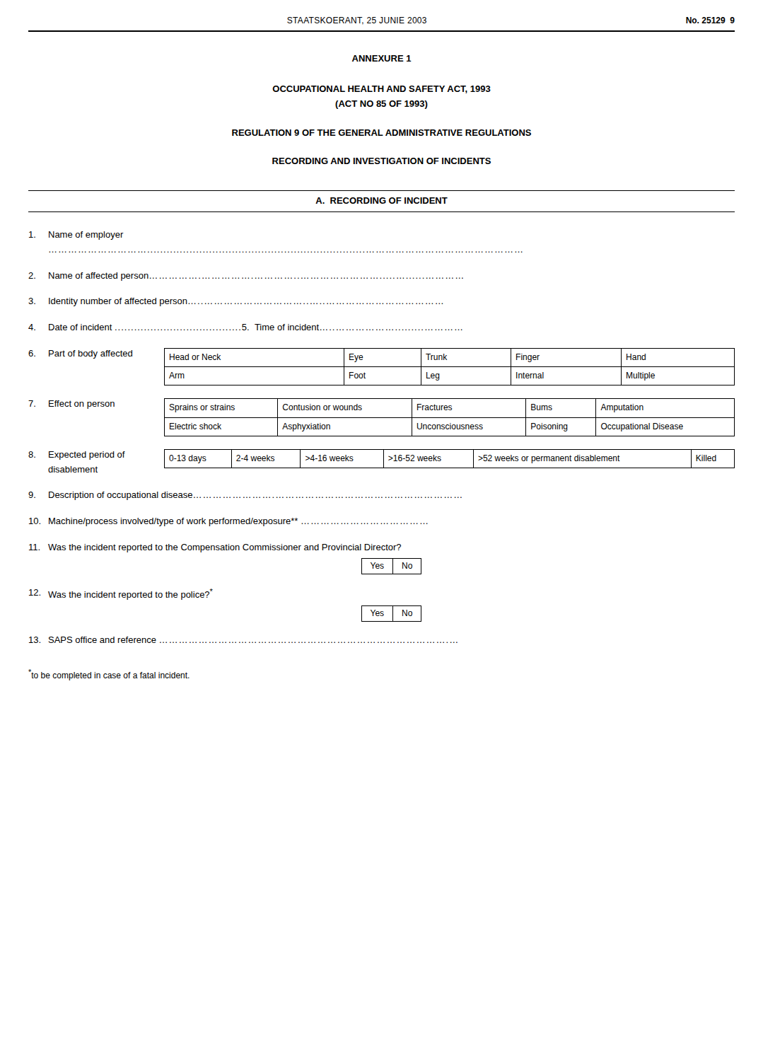STAATSKOERANT, 25 JUNIE 2003
No. 25129 9
ANNEXURE 1
OCCUPATIONAL HEALTH AND SAFETY ACT, 1993
(ACT NO 85 OF 1993)
REGULATION 9 OF THE GENERAL ADMINISTRATIVE REGULATIONS
RECORDING AND INVESTIGATION OF INCIDENTS
A. RECORDING OF INCIDENT
1.
Name of employer
…………………………...................................................................…………………………………………
2. Name of affected person…………….…………….…………..…………………….....…......…………
3. Identity number of affected person…..…………………………..…..………………………………
4. Date of incident ....................................... 5. Time of incident…..……………….........…………
6.
Part of body affected
| Head or Neck | Eye | Trunk | Finger | Hand |
| Arm | Foot | Leg | Internal | Multiple |
7.
Effect on person
| Sprains or strains | Contusion or wounds | Fractures | Bums | Amputation |
| Electric shock | Asphyxiation | Unconsciousness | Poisoning | Occupational Disease |
8.
Expected period of disablement
| 0-13 days | 2-4 weeks | >4-16 weeks | >16-52 weeks | >52 weeks or permanent disablement | Killed |
9. Description of occupational disease…………………….…………………………………………………
10. Machine/process involved/type of work performed/exposure** …………………………………
11. Was the incident reported to the Compensation Commissioner and Provincial Director?
| Yes | No |
12. Was the incident reported to the police?*
| Yes | No |
13. SAPS office and reference …………………………………………………………………………….…
*to be completed in case of a fatal incident.